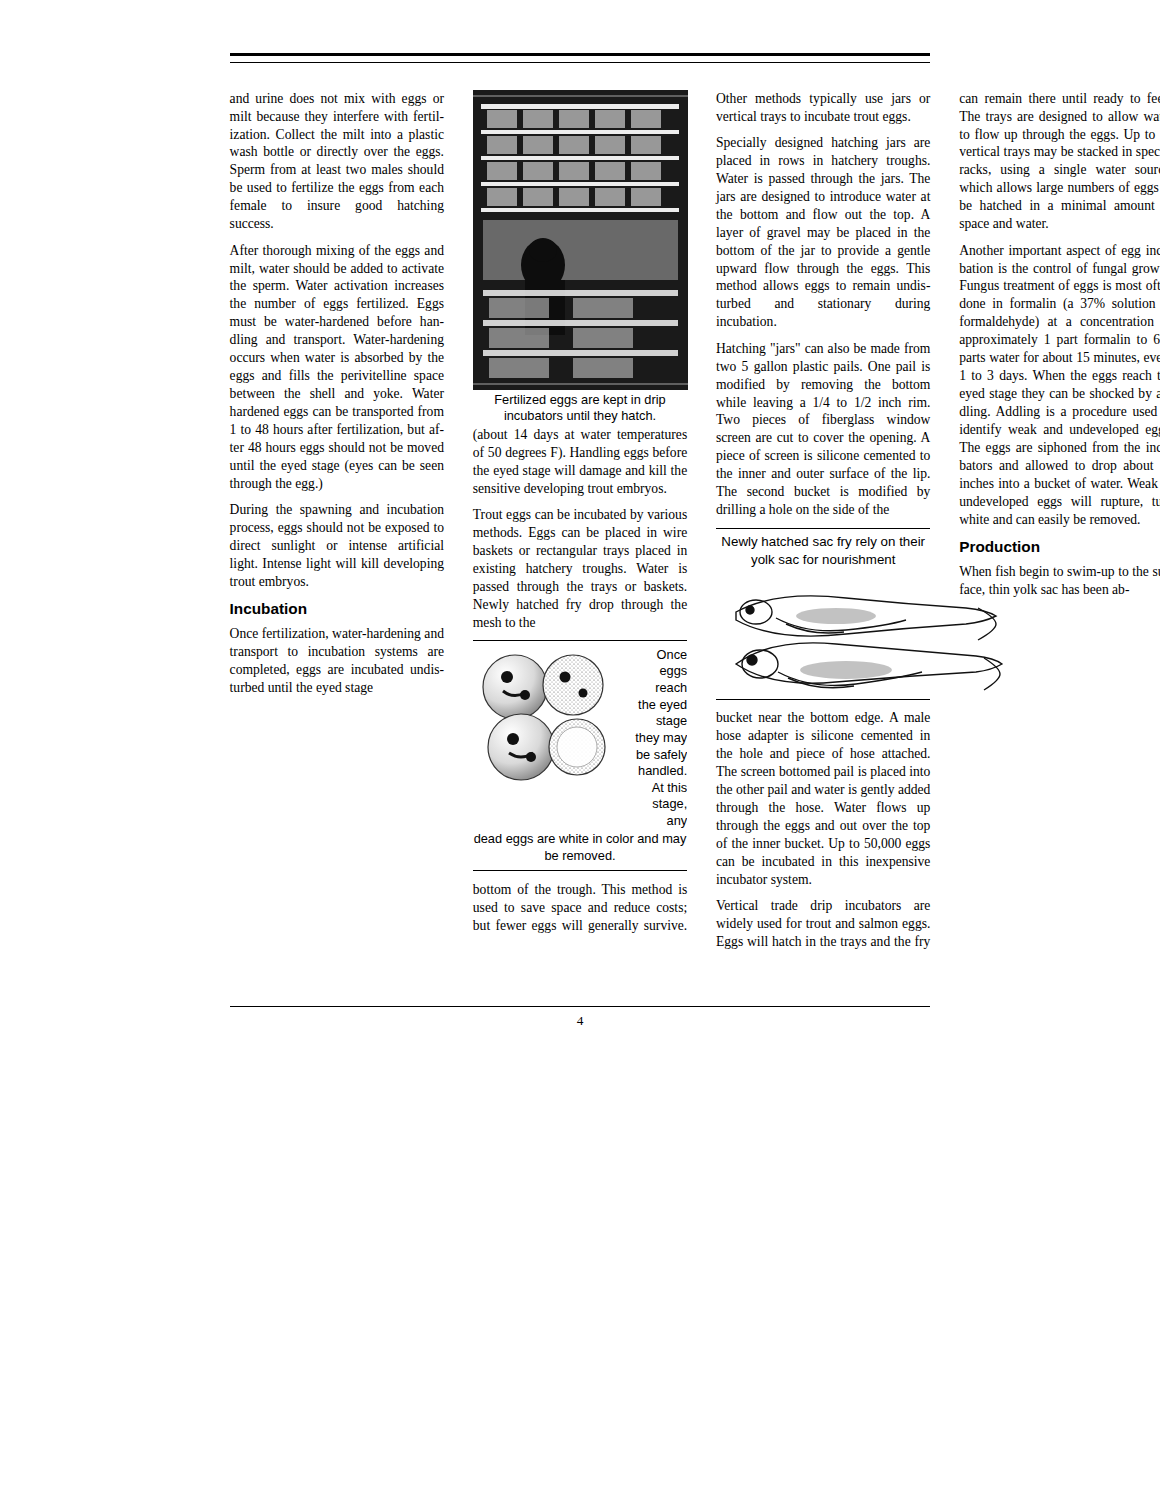and urine does not mix with eggs or milt because they interfere with fertilization. Collect the milt into a plastic wash bottle or directly over the eggs. Sperm from at least two males should be used to fertilize the eggs from each female to insure good hatching success.
After thorough mixing of the eggs and milt, water should be added to activate the sperm. Water activation increases the number of eggs fertilized. Eggs must be water-hardened before handling and transport. Water-hardening occurs when water is absorbed by the eggs and fills the perivitelline space between the shell and yoke. Water hardened eggs can be transported from 1 to 48 hours after fertilization, but after 48 hours eggs should not be moved until the eyed stage (eyes can be seen through the egg.)
During the spawning and incubation process, eggs should not be exposed to direct sunlight or intense artificial light. Intense light will kill developing trout embryos.
Incubation
Once fertilization, water-hardening and transport to incubation systems are completed, eggs are incubated undisturbed until the eyed stage
Fertilized eggs are kept in drip incubators until they hatch.
(about 14 days at water temperatures of 50 degrees F). Handling eggs before the eyed stage will damage and kill the sensitive developing trout embryos.
Trout eggs can be incubated by various methods. Eggs can be placed in wire baskets or rectangular trays placed in existing hatchery troughs. Water is passed through the trays or baskets. Newly hatched fry drop through the mesh to the
Once eggs reach the eyed stage they may be safely handled. At this stage, any
dead eggs are white in color and may be removed.
bottom of the trough. This method is used to save space and reduce costs; but fewer eggs will generally survive. Other methods typically use jars or vertical trays to incubate trout eggs.
Specially designed hatching jars are placed in rows in hatchery troughs. Water is passed through the jars. The jars are designed to introduce water at the bottom and flow out the top. A layer of gravel may be placed in the bottom of the jar to provide a gentle upward flow through the eggs. This method allows eggs to remain undisturbed and stationary during incubation.
Hatching "jars" can also be made from two 5 gallon plastic pails. One pail is modified by removing the bottom while leaving a 1/4 to 1/2 inch rim. Two pieces of fiberglass window screen are cut to cover the opening. A piece of screen is silicone cemented to the inner and outer surface of the lip. The second bucket is modified by drilling a hole on the side of the
Newly hatched sac fry rely on their yolk sac for nourishment
bucket near the bottom edge. A male hose adapter is silicone cemented in the hole and piece of hose attached. The screen bottomed pail is placed into the other pail and water is gently added through the hose. Water flows up through the eggs and out over the top of the inner bucket. Up to 50,000 eggs can be incubated in this inexpensive incubator system.
Vertical trade drip incubators are widely used for trout and salmon eggs. Eggs will hatch in the trays and the fry can remain there until ready to feed. The trays are designed to allow water to flow up through the eggs. Up to 16 vertical trays may be stacked in special racks, using a single water source, which allows large numbers of eggs to be hatched in a minimal amount of space and water.
Another important aspect of egg incubation is the control of fungal growth. Fungus treatment of eggs is most often done in formalin (a 37% solution of formaldehyde) at a concentration of approximately 1 part formalin to 600 parts water for about 15 minutes, every 1 to 3 days. When the eggs reach the eyed stage they can be shocked by addling. Addling is a procedure used to identify weak and undeveloped eggs. The eggs are siphoned from the incubators and allowed to drop about 18 inches into a bucket of water. Weak or undeveloped eggs will rupture, turn white and can easily be removed.
Production
When fish begin to swim-up to the surface, thin yolk sac has been ab-
4